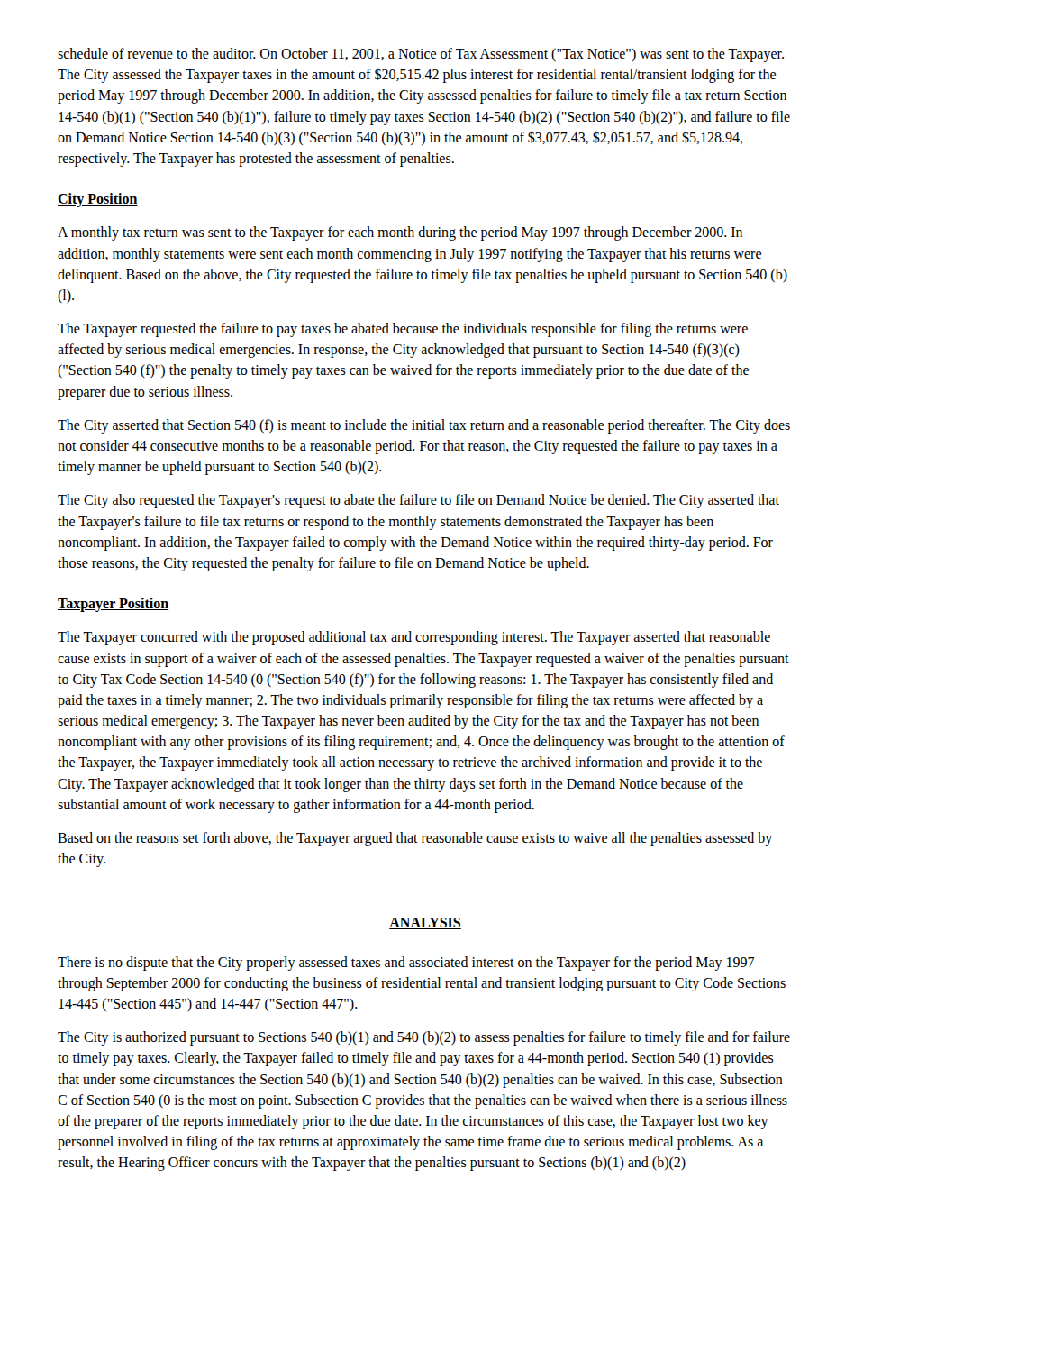schedule of revenue to the auditor. On October 11, 2001, a Notice of Tax Assessment ("Tax Notice") was sent to the Taxpayer. The City assessed the Taxpayer taxes in the amount of $20,515.42 plus interest for residential rental/transient lodging for the period May 1997 through December 2000. In addition, the City assessed penalties for failure to timely file a tax return Section 14-540 (b)(1) ("Section 540 (b)(1)"), failure to timely pay taxes Section 14-540 (b)(2) ("Section 540 (b)(2)"), and failure to file on Demand Notice Section 14-540 (b)(3) ("Section 540 (b)(3)") in the amount of $3,077.43, $2,051.57, and $5,128.94, respectively. The Taxpayer has protested the assessment of penalties.
City Position
A monthly tax return was sent to the Taxpayer for each month during the period May 1997 through December 2000. In addition, monthly statements were sent each month commencing in July 1997 notifying the Taxpayer that his returns were delinquent. Based on the above, the City requested the failure to timely file tax penalties be upheld pursuant to Section 540 (b)(l).
The Taxpayer requested the failure to pay taxes be abated because the individuals responsible for filing the returns were affected by serious medical emergencies. In response, the City acknowledged that pursuant to Section 14-540 (f)(3)(c) ("Section 540 (f)") the penalty to timely pay taxes can be waived for the reports immediately prior to the due date of the preparer due to serious illness.
The City asserted that Section 540 (f) is meant to include the initial tax return and a reasonable period thereafter. The City does not consider 44 consecutive months to be a reasonable period. For that reason, the City requested the failure to pay taxes in a timely manner be upheld pursuant to Section 540 (b)(2).
The City also requested the Taxpayer's request to abate the failure to file on Demand Notice be denied. The City asserted that the Taxpayer's failure to file tax returns or respond to the monthly statements demonstrated the Taxpayer has been noncompliant. In addition, the Taxpayer failed to comply with the Demand Notice within the required thirty-day period. For those reasons, the City requested the penalty for failure to file on Demand Notice be upheld.
Taxpayer Position
The Taxpayer concurred with the proposed additional tax and corresponding interest. The Taxpayer asserted that reasonable cause exists in support of a waiver of each of the assessed penalties. The Taxpayer requested a waiver of the penalties pursuant to City Tax Code Section 14-540 (0 ("Section 540 (f)") for the following reasons: 1. The Taxpayer has consistently filed and paid the taxes in a timely manner; 2. The two individuals primarily responsible for filing the tax returns were affected by a serious medical emergency; 3. The Taxpayer has never been audited by the City for the tax and the Taxpayer has not been noncompliant with any other provisions of its filing requirement; and, 4. Once the delinquency was brought to the attention of the Taxpayer, the Taxpayer immediately took all action necessary to retrieve the archived information and provide it to the City. The Taxpayer acknowledged that it took longer than the thirty days set forth in the Demand Notice because of the substantial amount of work necessary to gather information for a 44-month period.
Based on the reasons set forth above, the Taxpayer argued that reasonable cause exists to waive all the penalties assessed by the City.
ANALYSIS
There is no dispute that the City properly assessed taxes and associated interest on the Taxpayer for the period May 1997 through September 2000 for conducting the business of residential rental and transient lodging pursuant to City Code Sections 14-445 ("Section 445") and 14-447 ("Section 447").
The City is authorized pursuant to Sections 540 (b)(1) and 540 (b)(2) to assess penalties for failure to timely file and for failure to timely pay taxes. Clearly, the Taxpayer failed to timely file and pay taxes for a 44-month period. Section 540 (1) provides that under some circumstances the Section 540 (b)(1) and Section 540 (b)(2) penalties can be waived. In this case, Subsection C of Section 540 (0 is the most on point. Subsection C provides that the penalties can be waived when there is a serious illness of the preparer of the reports immediately prior to the due date. In the circumstances of this case, the Taxpayer lost two key personnel involved in filing of the tax returns at approximately the same time frame due to serious medical problems. As a result, the Hearing Officer concurs with the Taxpayer that the penalties pursuant to Sections (b)(1) and (b)(2)